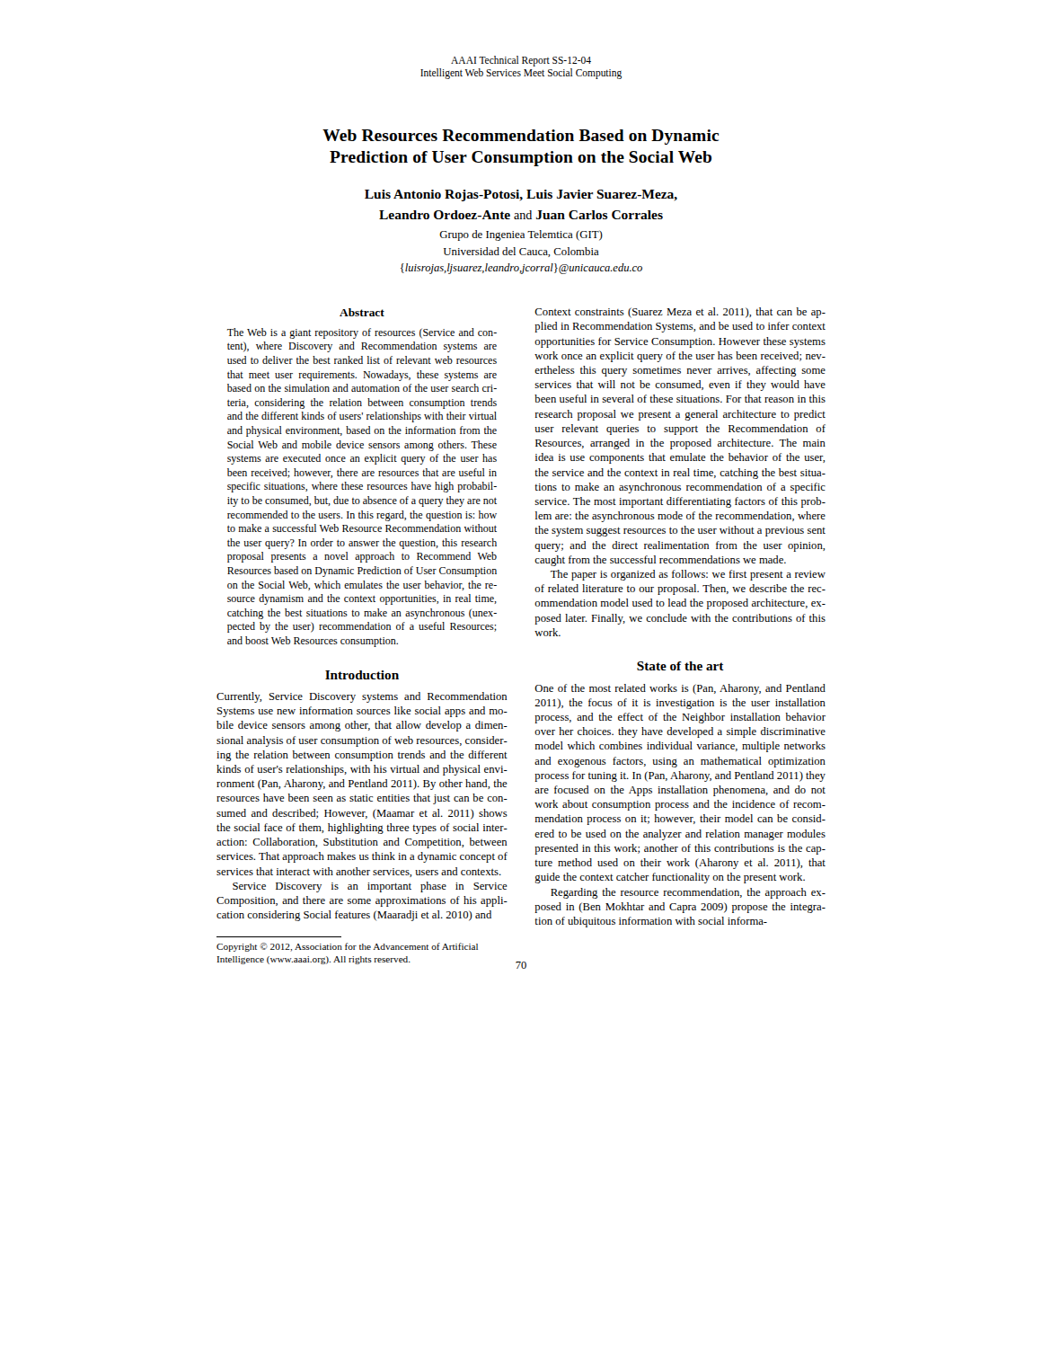AAAI Technical Report SS-12-04
Intelligent Web Services Meet Social Computing
Web Resources Recommendation Based on Dynamic
Prediction of User Consumption on the Social Web
Luis Antonio Rojas-Potosi, Luis Javier Suarez-Meza,
Leandro Ordoez-Ante and Juan Carlos Corrales
Grupo de Ingeniea Telemtica (GIT)
Universidad del Cauca, Colombia
{luisrojas,ljsuarez,leandro,jcorral}@unicauca.edu.co
Abstract
The Web is a giant repository of resources (Service and content), where Discovery and Recommendation systems are used to deliver the best ranked list of relevant web resources that meet user requirements. Nowadays, these systems are based on the simulation and automation of the user search criteria, considering the relation between consumption trends and the different kinds of users' relationships with their virtual and physical environment, based on the information from the Social Web and mobile device sensors among others. These systems are executed once an explicit query of the user has been received; however, there are resources that are useful in specific situations, where these resources have high probability to be consumed, but, due to absence of a query they are not recommended to the users. In this regard, the question is: how to make a successful Web Resource Recommendation without the user query? In order to answer the question, this research proposal presents a novel approach to Recommend Web Resources based on Dynamic Prediction of User Consumption on the Social Web, which emulates the user behavior, the resource dynamism and the context opportunities, in real time, catching the best situations to make an asynchronous (unexpected by the user) recommendation of a useful Resources; and boost Web Resources consumption.
Introduction
Currently, Service Discovery systems and Recommendation Systems use new information sources like social apps and mobile device sensors among other, that allow develop a dimensional analysis of user consumption of web resources, considering the relation between consumption trends and the different kinds of user's relationships, with his virtual and physical environment (Pan, Aharony, and Pentland 2011). By other hand, the resources have been seen as static entities that just can be consumed and described; However, (Maamar et al. 2011) shows the social face of them, highlighting three types of social interaction: Collaboration, Substitution and Competition, between services. That approach makes us think in a dynamic concept of services that interact with another services, users and contexts.
Service Discovery is an important phase in Service Composition, and there are some approximations of his application considering Social features (Maaradji et al. 2010) and
Copyright © 2012, Association for the Advancement of Artificial Intelligence (www.aaai.org). All rights reserved.
Context constraints (Suarez Meza et al. 2011), that can be applied in Recommendation Systems, and be used to infer context opportunities for Service Consumption. However these systems work once an explicit query of the user has been received; nevertheless this query sometimes never arrives, affecting some services that will not be consumed, even if they would have been useful in several of these situations. For that reason in this research proposal we present a general architecture to predict user relevant queries to support the Recommendation of Resources, arranged in the proposed architecture. The main idea is use components that emulate the behavior of the user, the service and the context in real time, catching the best situations to make an asynchronous recommendation of a specific service. The most important differentiating factors of this problem are: the asynchronous mode of the recommendation, where the system suggest resources to the user without a previous sent query; and the direct realimentation from the user opinion, caught from the successful recommendations we made.
The paper is organized as follows: we first present a review of related literature to our proposal. Then, we describe the recommendation model used to lead the proposed architecture, exposed later. Finally, we conclude with the contributions of this work.
State of the art
One of the most related works is (Pan, Aharony, and Pentland 2011), the focus of it is investigation is the user installation process, and the effect of the Neighbor installation behavior over her choices. they have developed a simple discriminative model which combines individual variance, multiple networks and exogenous factors, using an mathematical optimization process for tuning it. In (Pan, Aharony, and Pentland 2011) they are focused on the Apps installation phenomena, and do not work about consumption process and the incidence of recommendation process on it; however, their model can be considered to be used on the analyzer and relation manager modules presented in this work; another of this contributions is the capture method used on their work (Aharony et al. 2011), that guide the context catcher functionality on the present work.
Regarding the resource recommendation, the approach exposed in (Ben Mokhtar and Capra 2009) propose the integration of ubiquitous information with social informa-
70